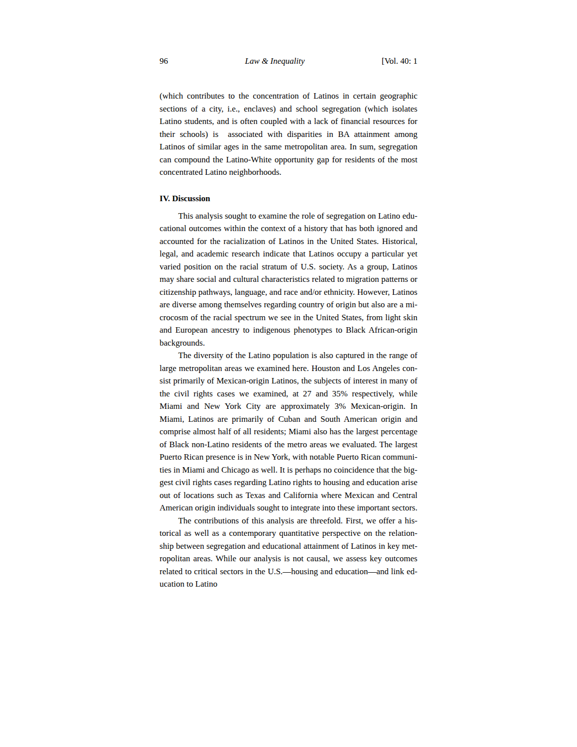96 Law & Inequality [Vol. 40: 1
(which contributes to the concentration of Latinos in certain geographic sections of a city, i.e., enclaves) and school segregation (which isolates Latino students, and is often coupled with a lack of financial resources for their schools) is associated with disparities in BA attainment among Latinos of similar ages in the same metropolitan area. In sum, segregation can compound the Latino-White opportunity gap for residents of the most concentrated Latino neighborhoods.
IV. Discussion
This analysis sought to examine the role of segregation on Latino educational outcomes within the context of a history that has both ignored and accounted for the racialization of Latinos in the United States. Historical, legal, and academic research indicate that Latinos occupy a particular yet varied position on the racial stratum of U.S. society. As a group, Latinos may share social and cultural characteristics related to migration patterns or citizenship pathways, language, and race and/or ethnicity. However, Latinos are diverse among themselves regarding country of origin but also are a microcosm of the racial spectrum we see in the United States, from light skin and European ancestry to indigenous phenotypes to Black African-origin backgrounds.
The diversity of the Latino population is also captured in the range of large metropolitan areas we examined here. Houston and Los Angeles consist primarily of Mexican-origin Latinos, the subjects of interest in many of the civil rights cases we examined, at 27 and 35% respectively, while Miami and New York City are approximately 3% Mexican-origin. In Miami, Latinos are primarily of Cuban and South American origin and comprise almost half of all residents; Miami also has the largest percentage of Black non-Latino residents of the metro areas we evaluated. The largest Puerto Rican presence is in New York, with notable Puerto Rican communities in Miami and Chicago as well. It is perhaps no coincidence that the biggest civil rights cases regarding Latino rights to housing and education arise out of locations such as Texas and California where Mexican and Central American origin individuals sought to integrate into these important sectors.
The contributions of this analysis are threefold. First, we offer a historical as well as a contemporary quantitative perspective on the relationship between segregation and educational attainment of Latinos in key metropolitan areas. While our analysis is not causal, we assess key outcomes related to critical sectors in the U.S.—housing and education—and link education to Latino